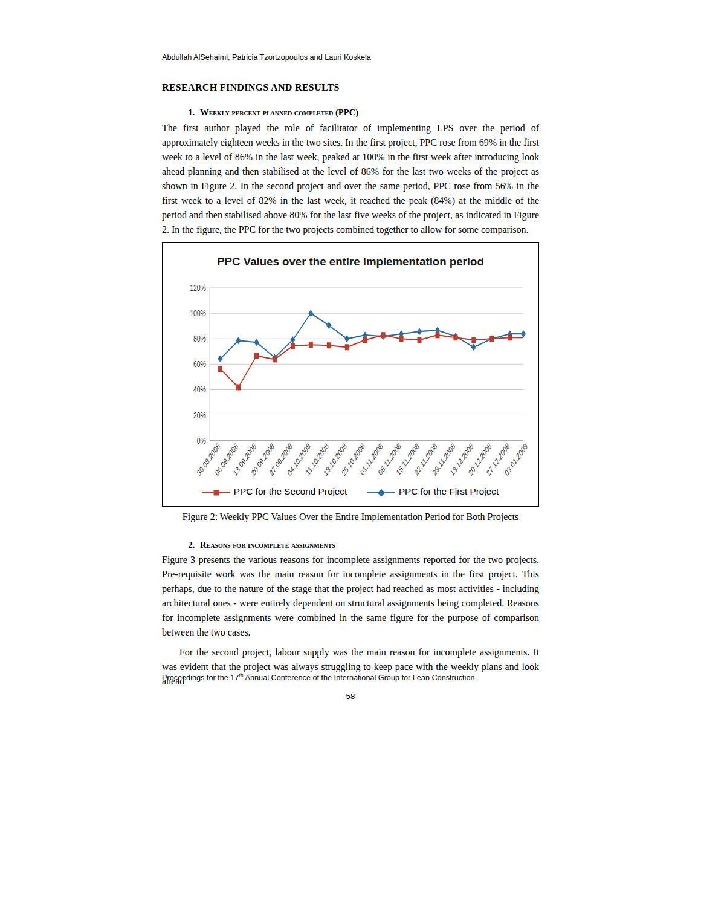Abdullah AlSehaimi, Patricia Tzortzopoulos and Lauri Koskela
RESEARCH FINDINGS AND RESULTS
1. Weekly percent planned completed (PPC)
The first author played the role of facilitator of implementing LPS over the period of approximately eighteen weeks in the two sites. In the first project, PPC rose from 69% in the first week to a level of 86% in the last week, peaked at 100% in the first week after introducing look ahead planning and then stabilised at the level of 86% for the last two weeks of the project as shown in Figure 2. In the second project and over the same period, PPC rose from 56% in the first week to a level of 82% in the last week, it reached the peak (84%) at the middle of the period and then stabilised above 80% for the last five weeks of the project, as indicated in Figure 2. In the figure, the PPC for the two projects combined together to allow for some comparison.
PPC Values over the entire implementation period
120% 100% 80% 60% 40% 20% 0% 30.08.2008 06.09.2008 13.09.2008 20.09.2008 27.09.2008 04.10.2008 11.10.2008 18.10.2008 25.10.2008 01.11.2008 08.11.2008 15.11.2008 22.11.2008 29.11.2008 13.12.2008 20.12.2008 27.12.2008 03.01.2009
PPC for the Second Project
PPC for the First Project
Figure 2: Weekly PPC Values Over the Entire Implementation Period for Both Projects
2. Reasons for incomplete assignments
Figure 3 presents the various reasons for incomplete assignments reported for the two projects. Pre-requisite work was the main reason for incomplete assignments in the first project. This perhaps, due to the nature of the stage that the project had reached as most activities - including architectural ones - were entirely dependent on structural assignments being completed. Reasons for incomplete assignments were combined in the same figure for the purpose of comparison between the two cases.
For the second project, labour supply was the main reason for incomplete assignments. It was evident that the project was always struggling to keep pace with the weekly plans and look ahead
Proceedings for the 17th Annual Conference of the International Group for Lean Construction
58